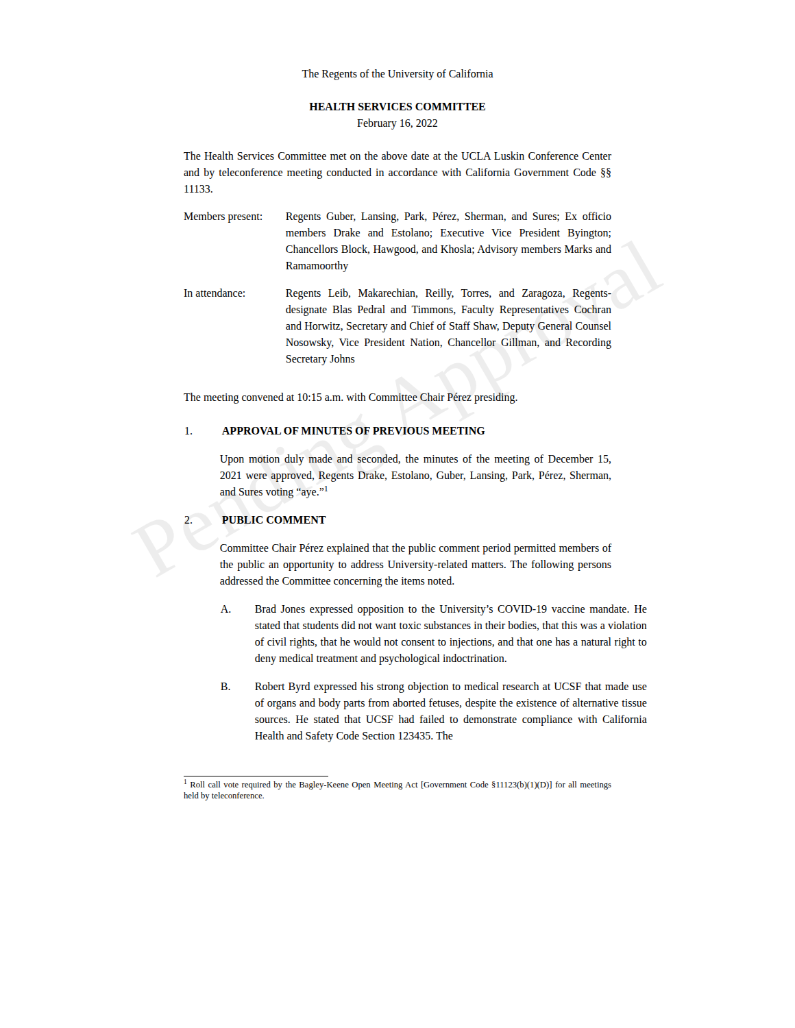Pending Approval
The Regents of the University of California
HEALTH SERVICES COMMITTEE
February 16, 2022
The Health Services Committee met on the above date at the UCLA Luskin Conference Center and by teleconference meeting conducted in accordance with California Government Code §§ 11133.
| Members present: | Regents Guber, Lansing, Park, Pérez, Sherman, and Sures; Ex officio members Drake and Estolano; Executive Vice President Byington; Chancellors Block, Hawgood, and Khosla; Advisory members Marks and Ramamoorthy |
| In attendance: | Regents Leib, Makarechian, Reilly, Torres, and Zaragoza, Regents-designate Blas Pedral and Timmons, Faculty Representatives Cochran and Horwitz, Secretary and Chief of Staff Shaw, Deputy General Counsel Nosowsky, Vice President Nation, Chancellor Gillman, and Recording Secretary Johns |
The meeting convened at 10:15 a.m. with Committee Chair Pérez presiding.
| 1. | APPROVAL OF MINUTES OF PREVIOUS MEETING |
Upon motion duly made and seconded, the minutes of the meeting of December 15, 2021 were approved, Regents Drake, Estolano, Guber, Lansing, Park, Pérez, Sherman, and Sures voting “aye.”1
| 2. | PUBLIC COMMENT |
Committee Chair Pérez explained that the public comment period permitted members of the public an opportunity to address University-related matters. The following persons addressed the Committee concerning the items noted.
| A. | Brad Jones expressed opposition to the University’s COVID-19 vaccine mandate. He stated that students did not want toxic substances in their bodies, that this was a violation of civil rights, that he would not consent to injections, and that one has a natural right to deny medical treatment and psychological indoctrination. |
| B. | Robert Byrd expressed his strong objection to medical research at UCSF that made use of organs and body parts from aborted fetuses, despite the existence of alternative tissue sources. He stated that UCSF had failed to demonstrate compliance with California Health and Safety Code Section 123435. The |
1 Roll call vote required by the Bagley-Keene Open Meeting Act [Government Code §11123(b)(1)(D)] for all meetings held by teleconference.